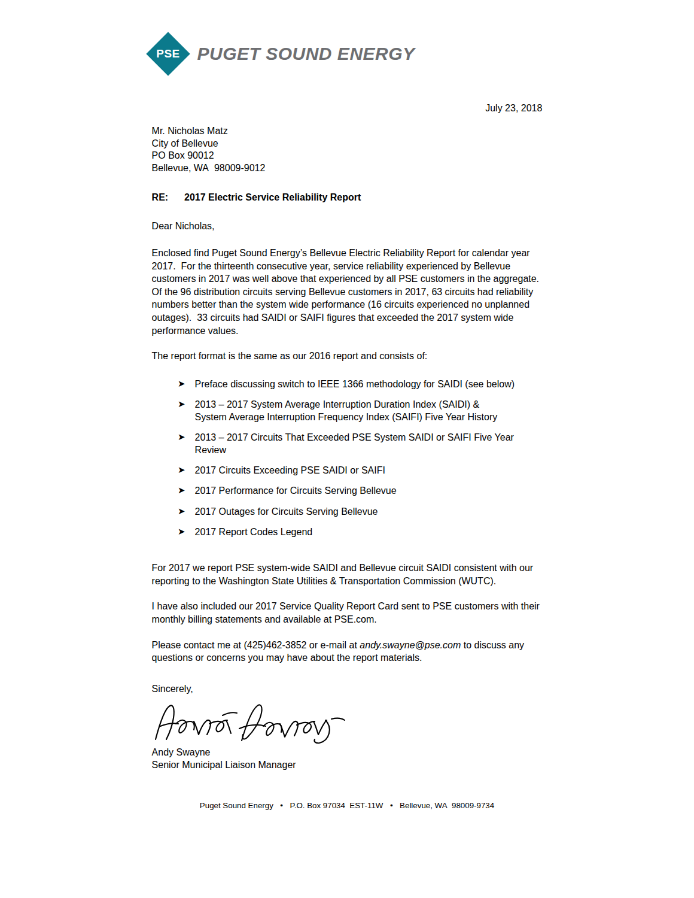PSE
PUGET SOUND ENERGY
July 23, 2018
Mr. Nicholas Matz
City of Bellevue
PO Box 90012
Bellevue, WA 98009-9012
RE: 2017 Electric Service Reliability Report
Dear Nicholas,
Enclosed find Puget Sound Energy’s Bellevue Electric Reliability Report for calendar year 2017. For the thirteenth consecutive year, service reliability experienced by Bellevue customers in 2017 was well above that experienced by all PSE customers in the aggregate. Of the 96 distribution circuits serving Bellevue customers in 2017, 63 circuits had reliability numbers better than the system wide performance (16 circuits experienced no unplanned outages). 33 circuits had SAIDI or SAIFI figures that exceeded the 2017 system wide performance values.
The report format is the same as our 2016 report and consists of:
Preface discussing switch to IEEE 1366 methodology for SAIDI (see below)
2013 – 2017 System Average Interruption Duration Index (SAIDI) &System Average Interruption Frequency Index (SAIFI) Five Year History
2013 – 2017 Circuits That Exceeded PSE System SAIDI or SAIFI Five Year Review
2017 Circuits Exceeding PSE SAIDI or SAIFI
2017 Performance for Circuits Serving Bellevue
2017 Outages for Circuits Serving Bellevue
2017 Report Codes Legend
For 2017 we report PSE system-wide SAIDI and Bellevue circuit SAIDI consistent with our reporting to the Washington State Utilities & Transportation Commission (WUTC).
I have also included our 2017 Service Quality Report Card sent to PSE customers with their monthly billing statements and available at PSE.com.
Please contact me at (425)462-3852 or e-mail at andy.swayne@pse.com to discuss any questions or concerns you may have about the report materials.
Sincerely,
Andy Swayne
Senior Municipal Liaison Manager
Puget Sound Energy•P.O. Box 97034 EST-11W•Bellevue, WA 98009-9734